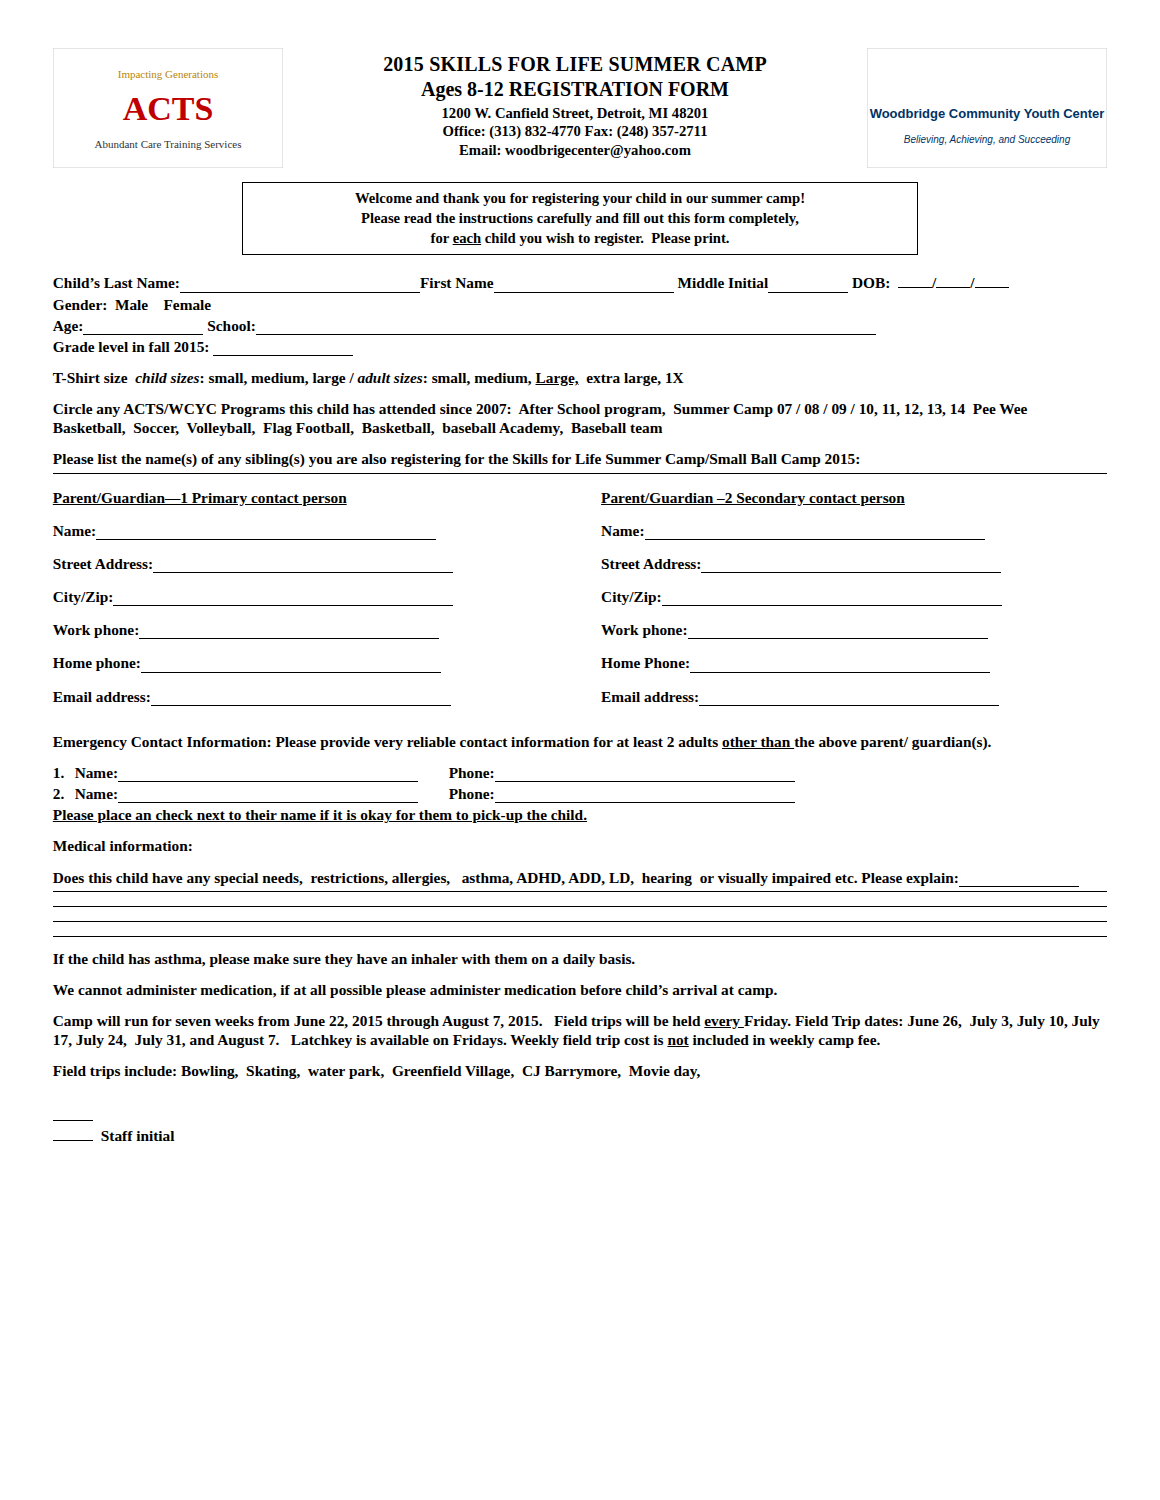2015 SKILLS FOR LIFE SUMMER CAMP
Ages 8-12 REGISTRATION FORM
1200 W. Canfield Street, Detroit, MI 48201
Office: (313) 832-4770 Fax: (248) 357-2711
Email: woodbrigecenter@yahoo.com
Welcome and thank you for registering your child in our summer camp!
Please read the instructions carefully and fill out this form completely,
for each child you wish to register. Please print.
Child’s Last Name: First Name Middle Initial DOB: / /
Gender: Male Female
Age: School:
Grade level in fall 2015:
T-Shirt size child sizes: small, medium, large / adult sizes: small, medium, Large, extra large, 1X
Circle any ACTS/WCYC Programs this child has attended since 2007: After School program, Summer Camp 07 / 08 / 09 / 10, 11, 12, 13, 14 Pee Wee Basketball, Soccer, Volleyball, Flag Football, Basketball, baseball Academy, Baseball team
Please list the name(s) of any sibling(s) you are also registering for the Skills for Life Summer Camp/Small Ball Camp 2015:
| Parent/Guardian—1 Primary contact person | Parent/Guardian –2 Secondary contact person |
| Name: | Name: |
| Street Address: | Street Address: |
| City/Zip: | City/Zip: |
| Work phone: | Work phone: |
| Home phone: | Home Phone: |
| Email address: | Email address: |
Emergency Contact Information: Please provide very reliable contact information for at least 2 adults other than the above parent/ guardian(s).
1. Name: Phone:
2. Name: Phone:
Please place an check next to their name if it is okay for them to pick-up the child.
Medical information:
Does this child have any special needs, restrictions, allergies, asthma, ADHD, ADD, LD, hearing or visually impaired etc. Please explain:
If the child has asthma, please make sure they have an inhaler with them on a daily basis.
We cannot administer medication, if at all possible please administer medication before child’s arrival at camp.
Camp will run for seven weeks from June 22, 2015 through August 7, 2015. Field trips will be held every Friday. Field Trip dates: June 26, July 3, July 10, July 17, July 24, July 31, and August 7. Latchkey is available on Fridays. Weekly field trip cost is not included in weekly camp fee.
Field trips include: Bowling, Skating, water park, Greenfield Village, CJ Barrymore, Movie day,
Staff initial